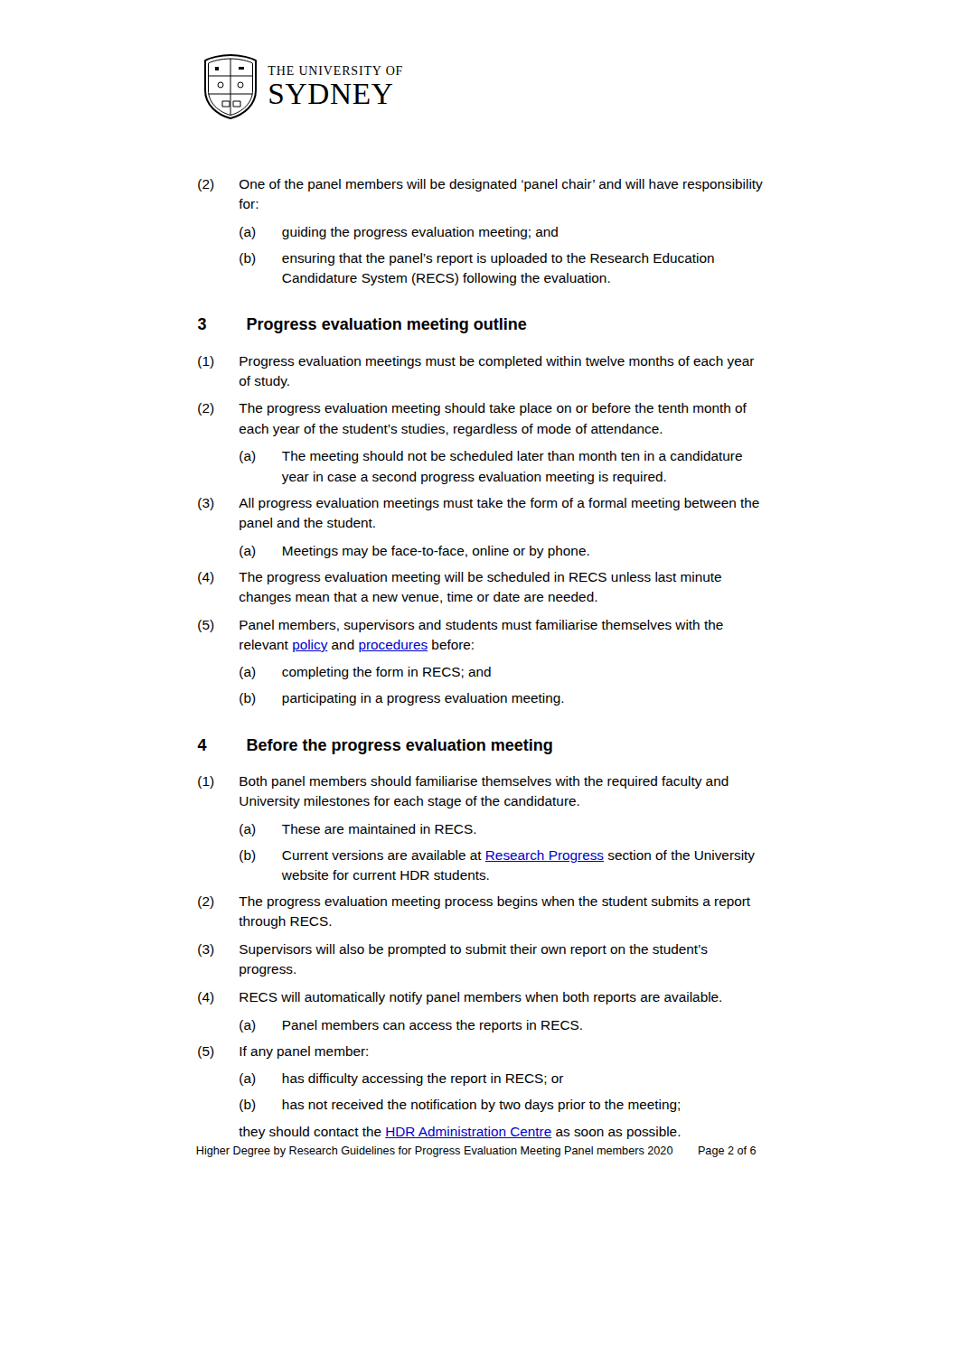THE UNIVERSITY OF SYDNEY
(2)
One of the panel members will be designated ‘panel chair’ and will have responsibility for:
(a)
guiding the progress evaluation meeting; and
(b)
ensuring that the panel’s report is uploaded to the Research Education Candidature System (RECS) following the evaluation.
3 Progress evaluation meeting outline
(1)
Progress evaluation meetings must be completed within twelve months of each year of study.
(2)
The progress evaluation meeting should take place on or before the tenth month of each year of the student’s studies, regardless of mode of attendance.
(a)
The meeting should not be scheduled later than month ten in a candidature year in case a second progress evaluation meeting is required.
(3)
All progress evaluation meetings must take the form of a formal meeting between the panel and the student.
(a)
Meetings may be face-to-face, online or by phone.
(4)
The progress evaluation meeting will be scheduled in RECS unless last minute changes mean that a new venue, time or date are needed.
(5)
Panel members, supervisors and students must familiarise themselves with the relevant policy and procedures before:
(a)
completing the form in RECS; and
(b)
participating in a progress evaluation meeting.
4 Before the progress evaluation meeting
(1)
Both panel members should familiarise themselves with the required faculty and University milestones for each stage of the candidature.
(a)
These are maintained in RECS.
(b)
Current versions are available at Research Progress section of the University website for current HDR students.
(2)
The progress evaluation meeting process begins when the student submits a report through RECS.
(3)
Supervisors will also be prompted to submit their own report on the student’s progress.
(4)
RECS will automatically notify panel members when both reports are available.
(a)
Panel members can access the reports in RECS.
(5)
If any panel member:
(a)
has difficulty accessing the report in RECS; or
(b)
has not received the notification by two days prior to the meeting;
they should contact the HDR Administration Centre as soon as possible.
Higher Degree by Research Guidelines for Progress Evaluation Meeting Panel members 2020
Page 2 of 6